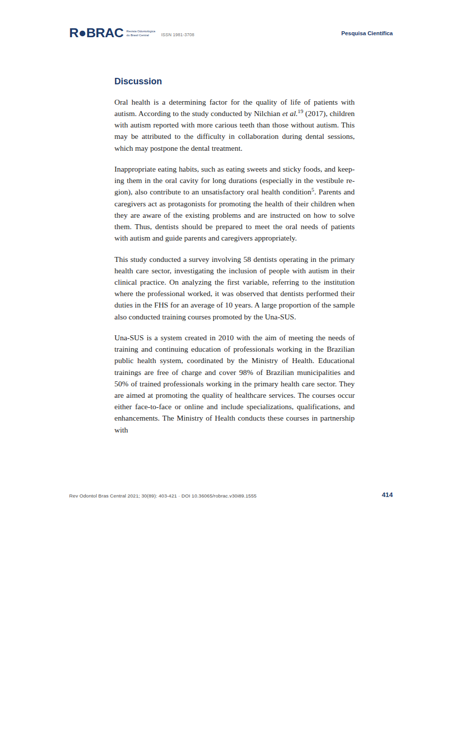R●BRAC Revista Odontológica
do Brasil Central ISSN 1981-3708
Pesquisa Científica
Discussion
Oral health is a determining factor for the quality of life of patients with autism. According to the study conducted by Nilchian et al.19 (2017), children with autism reported with more carious teeth than those without autism. This may be attributed to the difficulty in collaboration during dental sessions, which may postpone the dental treatment.
Inappropriate eating habits, such as eating sweets and sticky foods, and keeping them in the oral cavity for long durations (especially in the vestibule region), also contribute to an unsatisfactory oral health condition5. Parents and caregivers act as protagonists for promoting the health of their children when they are aware of the existing problems and are instructed on how to solve them. Thus, dentists should be prepared to meet the oral needs of patients with autism and guide parents and caregivers appropriately.
This study conducted a survey involving 58 dentists operating in the primary health care sector, investigating the inclusion of people with autism in their clinical practice. On analyzing the first variable, referring to the institution where the professional worked, it was observed that dentists performed their duties in the FHS for an average of 10 years. A large proportion of the sample also conducted training courses promoted by the Una-SUS.
Una-SUS is a system created in 2010 with the aim of meeting the needs of training and continuing education of professionals working in the Brazilian public health system, coordinated by the Ministry of Health. Educational trainings are free of charge and cover 98% of Brazilian municipalities and 50% of trained professionals working in the primary health care sector. They are aimed at promoting the quality of healthcare services. The courses occur either face-to-face or online and include specializations, qualifications, and enhancements. The Ministry of Health conducts these courses in partnership with
Rev Odontol Bras Central 2021; 30(89): 403-421 · DOI 10.36065/robrac.v30i89.1555
414